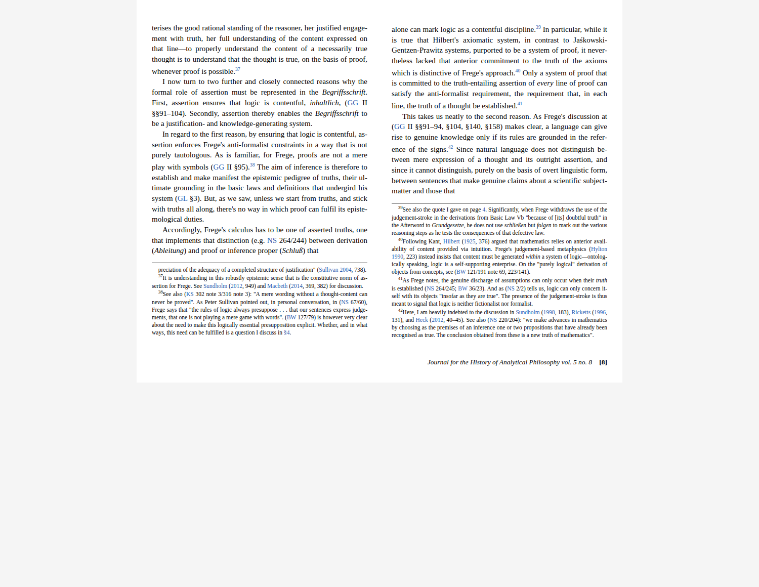terises the good rational standing of the reasoner, her justified engagement with truth, her full understanding of the content expressed on that line—to properly understand the content of a necessarily true thought is to understand that the thought is true, on the basis of proof, whenever proof is possible.37
I now turn to two further and closely connected reasons why the formal role of assertion must be represented in the Begriffsschrift. First, assertion ensures that logic is contentful, inhaltlich, (GG II §§91–104). Secondly, assertion thereby enables the Begriffsschrift to be a justification- and knowledge-generating system.
In regard to the first reason, by ensuring that logic is contentful, assertion enforces Frege's anti-formalist constraints in a way that is not purely tautologous. As is familiar, for Frege, proofs are not a mere play with symbols (GG II §95).38 The aim of inference is therefore to establish and make manifest the epistemic pedigree of truths, their ultimate grounding in the basic laws and definitions that undergird his system (GL §3). But, as we saw, unless we start from truths, and stick with truths all along, there's no way in which proof can fulfil its epistemological duties.
Accordingly, Frege's calculus has to be one of asserted truths, one that implements that distinction (e.g. NS 264/244) between derivation (Ableitung) and proof or inference proper (Schluß) that
preciation of the adequacy of a completed structure of justification" (Sullivan 2004, 738).
37 It is understanding in this robustly epistemic sense that is the constitutive norm of assertion for Frege. See Sundholm (2012, 949) and Macbeth (2014, 369, 382) for discussion.
38 See also (KS 302 note 3/316 note 3): "A mere wording without a thought-content can never be proved". As Peter Sullivan pointed out, in personal conversation, in (NS 67/60), Frege says that "the rules of logic always presuppose . . . that our sentences express judgements, that one is not playing a mere game with words". (BW 127/79) is however very clear about the need to make this logically essential presupposition explicit. Whether, and in what ways, this need can be fulfilled is a question I discuss in §4.
alone can mark logic as a contentful discipline.39 In particular, while it is true that Hilbert's axiomatic system, in contrast to Jaśkowski-Gentzen-Prawitz systems, purported to be a system of proof, it nevertheless lacked that anterior commitment to the truth of the axioms which is distinctive of Frege's approach.40 Only a system of proof that is committed to the truth-entailing assertion of every line of proof can satisfy the anti-formalist requirement, the requirement that, in each line, the truth of a thought be established.41
This takes us neatly to the second reason. As Frege's discussion at (GG II §§91–94, §104, §140, §158) makes clear, a language can give rise to genuine knowledge only if its rules are grounded in the reference of the signs.42 Since natural language does not distinguish between mere expression of a thought and its outright assertion, and since it cannot distinguish, purely on the basis of overt linguistic form, between sentences that make genuine claims about a scientific subject-matter and those that
39 See also the quote I gave on page 4. Significantly, when Frege withdraws the use of the judgement-stroke in the derivations from Basic Law Vb "because of [its] doubtful truth" in the Afterword to Grundgesetze, he does not use schließen but folgen to mark out the various reasoning steps as he tests the consequences of that defective law.
40 Following Kant, Hilbert (1925, 376) argued that mathematics relies on anterior availability of content provided via intuition. Frege's judgement-based metaphysics (Hylton 1990, 223) instead insists that content must be generated within a system of logic—ontologically speaking, logic is a self-supporting enterprise. On the "purely logical" derivation of objects from concepts, see (BW 121/191 note 69, 223/141).
41 As Frege notes, the genuine discharge of assumptions can only occur when their truth is established (NS 264/245; BW 36/23). And as (NS 2/2) tells us, logic can only concern itself with its objects "insofar as they are true". The presence of the judgement-stroke is thus meant to signal that logic is neither fictionalist nor formalist.
42 Here, I am heavily indebted to the discussion in Sundholm (1998, 183), Ricketts (1996, 131), and Heck (2012, 40–45). See also (NS 220/204): "we make advances in mathematics by choosing as the premises of an inference one or two propositions that have already been recognised as true. The conclusion obtained from these is a new truth of mathematics".
Journal for the History of Analytical Philosophy vol. 5 no. 8 [8]